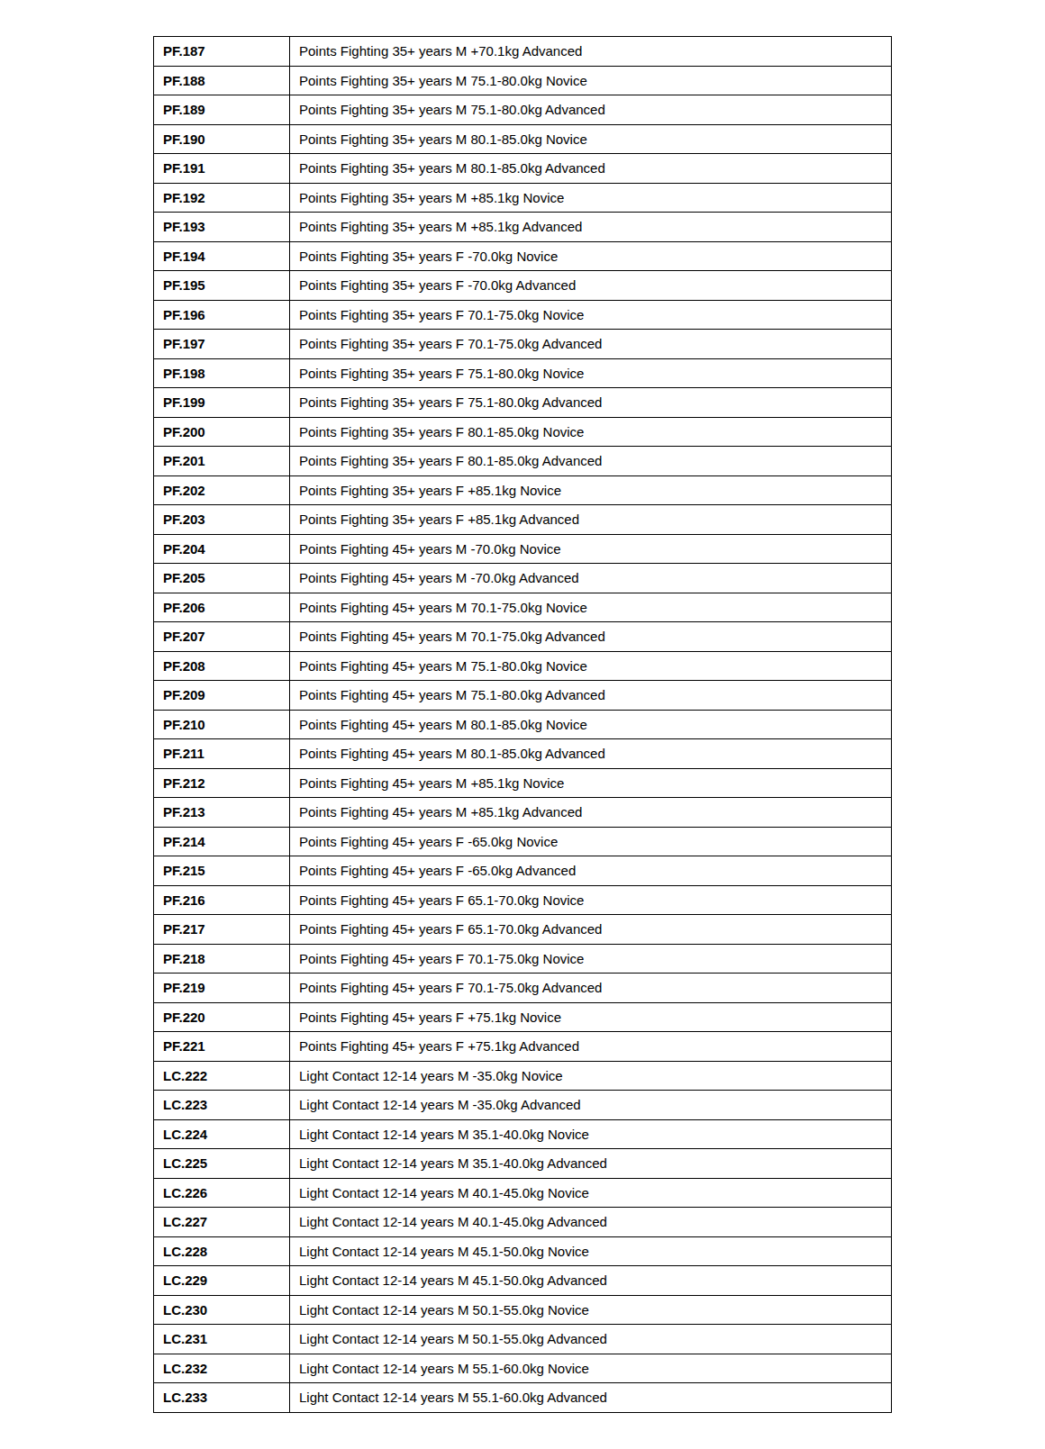| PF.187 | Points Fighting 35+ years M +70.1kg Advanced |
| PF.188 | Points Fighting 35+ years M 75.1-80.0kg Novice |
| PF.189 | Points Fighting 35+ years M 75.1-80.0kg Advanced |
| PF.190 | Points Fighting 35+ years M 80.1-85.0kg Novice |
| PF.191 | Points Fighting 35+ years M 80.1-85.0kg Advanced |
| PF.192 | Points Fighting 35+ years M +85.1kg Novice |
| PF.193 | Points Fighting 35+ years M +85.1kg Advanced |
| PF.194 | Points Fighting 35+ years F -70.0kg Novice |
| PF.195 | Points Fighting 35+ years F -70.0kg Advanced |
| PF.196 | Points Fighting 35+ years F 70.1-75.0kg Novice |
| PF.197 | Points Fighting 35+ years F 70.1-75.0kg Advanced |
| PF.198 | Points Fighting 35+ years F 75.1-80.0kg Novice |
| PF.199 | Points Fighting 35+ years F 75.1-80.0kg Advanced |
| PF.200 | Points Fighting 35+ years F 80.1-85.0kg Novice |
| PF.201 | Points Fighting 35+ years F 80.1-85.0kg Advanced |
| PF.202 | Points Fighting 35+ years F +85.1kg Novice |
| PF.203 | Points Fighting 35+ years F +85.1kg Advanced |
| PF.204 | Points Fighting 45+ years M -70.0kg Novice |
| PF.205 | Points Fighting 45+ years M -70.0kg Advanced |
| PF.206 | Points Fighting 45+ years M 70.1-75.0kg Novice |
| PF.207 | Points Fighting 45+ years M 70.1-75.0kg Advanced |
| PF.208 | Points Fighting 45+ years M 75.1-80.0kg Novice |
| PF.209 | Points Fighting 45+ years M 75.1-80.0kg Advanced |
| PF.210 | Points Fighting 45+ years M 80.1-85.0kg Novice |
| PF.211 | Points Fighting 45+ years M 80.1-85.0kg Advanced |
| PF.212 | Points Fighting 45+ years M +85.1kg Novice |
| PF.213 | Points Fighting 45+ years M +85.1kg Advanced |
| PF.214 | Points Fighting 45+ years F -65.0kg Novice |
| PF.215 | Points Fighting 45+ years F -65.0kg Advanced |
| PF.216 | Points Fighting 45+ years F 65.1-70.0kg Novice |
| PF.217 | Points Fighting 45+ years F 65.1-70.0kg Advanced |
| PF.218 | Points Fighting 45+ years F 70.1-75.0kg Novice |
| PF.219 | Points Fighting 45+ years F 70.1-75.0kg Advanced |
| PF.220 | Points Fighting 45+ years F +75.1kg Novice |
| PF.221 | Points Fighting 45+ years F +75.1kg Advanced |
| LC.222 | Light Contact 12-14 years M -35.0kg Novice |
| LC.223 | Light Contact 12-14 years M -35.0kg Advanced |
| LC.224 | Light Contact 12-14 years M 35.1-40.0kg Novice |
| LC.225 | Light Contact 12-14 years M 35.1-40.0kg Advanced |
| LC.226 | Light Contact 12-14 years M 40.1-45.0kg Novice |
| LC.227 | Light Contact 12-14 years M 40.1-45.0kg Advanced |
| LC.228 | Light Contact 12-14 years M 45.1-50.0kg Novice |
| LC.229 | Light Contact 12-14 years M 45.1-50.0kg Advanced |
| LC.230 | Light Contact 12-14 years M 50.1-55.0kg Novice |
| LC.231 | Light Contact 12-14 years M 50.1-55.0kg Advanced |
| LC.232 | Light Contact 12-14 years M 55.1-60.0kg Novice |
| LC.233 | Light Contact 12-14 years M 55.1-60.0kg Advanced |